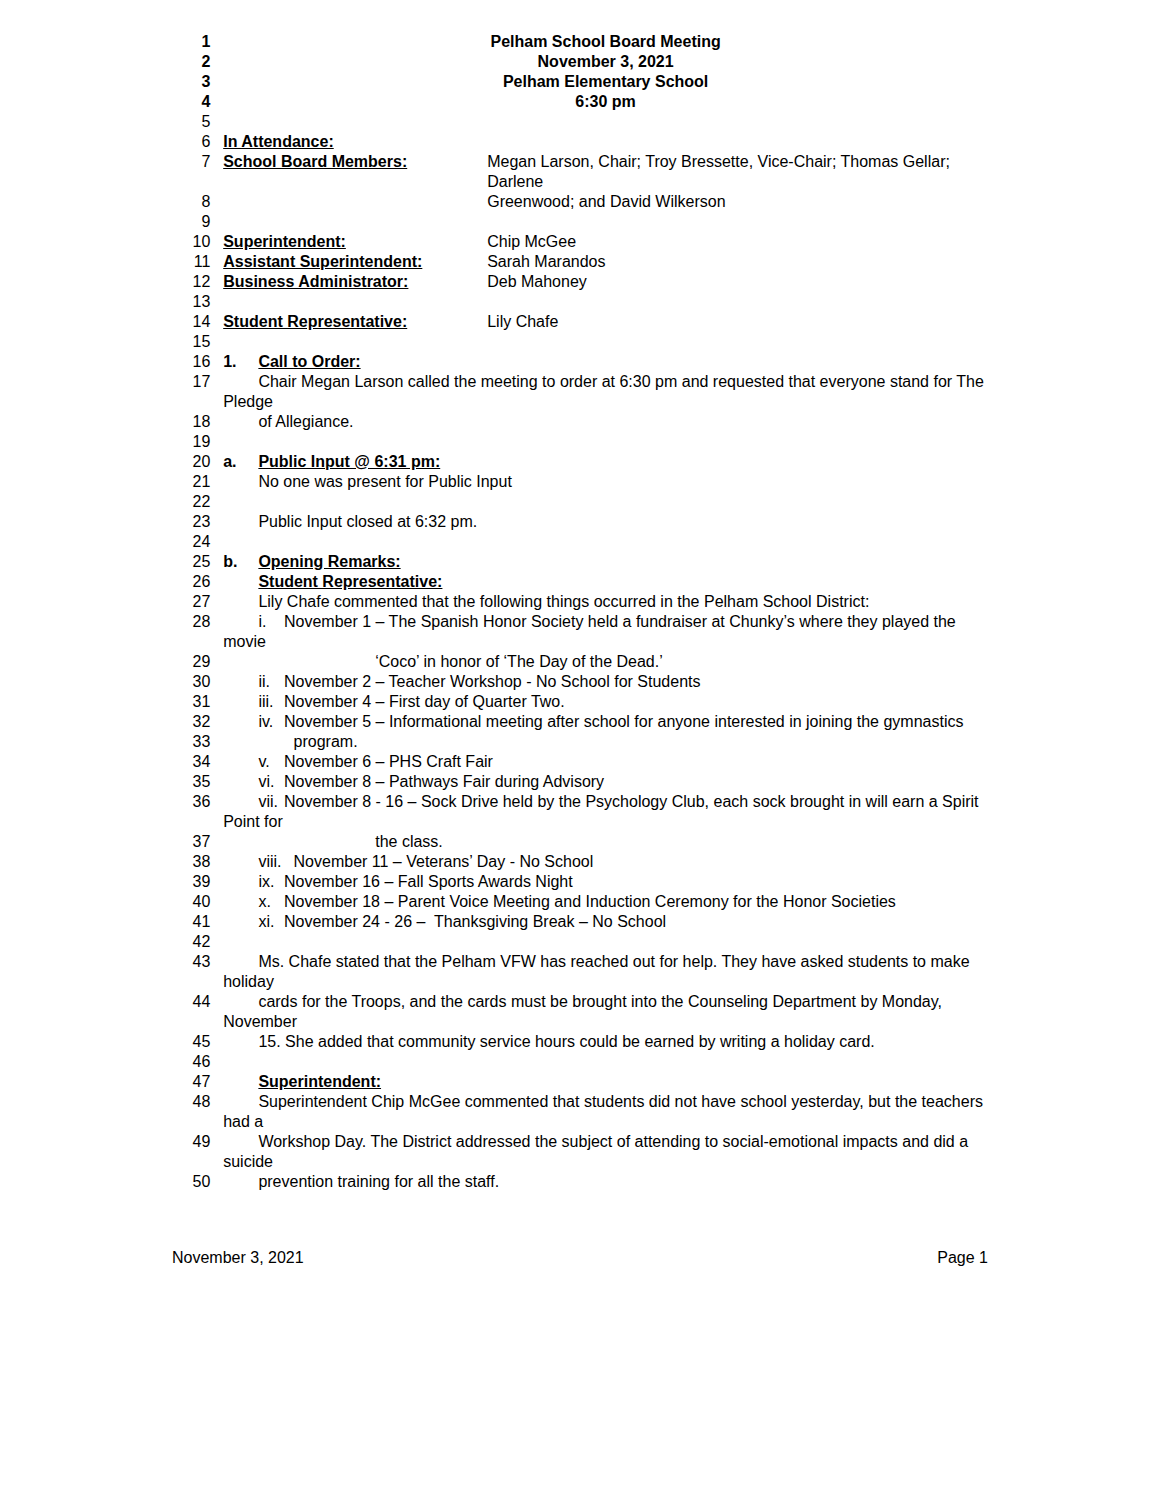Pelham School Board Meeting
November 3, 2021
Pelham Elementary School
6:30 pm
In Attendance:
School Board Members:
Megan Larson, Chair; Troy Bressette, Vice-Chair; Thomas Gellar; Darlene
Greenwood; and David Wilkerson
Superintendent:
Chip McGee
Assistant Superintendent:
Sarah Marandos
Business Administrator:
Deb Mahoney
Student Representative:
Lily Chafe
1.
Call to Order:
Chair Megan Larson called the meeting to order at 6:30 pm and requested that everyone stand for The Pledge
of Allegiance.
a.
Public Input @ 6:31 pm:
No one was present for Public Input
Public Input closed at 6:32 pm.
b.
Opening Remarks:
Student Representative:
Lily Chafe commented that the following things occurred in the Pelham School District:
i. November 1 – The Spanish Honor Society held a fundraiser at Chunky’s where they played the movie
‘Coco’ in honor of ‘The Day of the Dead.’
ii. November 2 – Teacher Workshop - No School for Students
iii. November 4 – First day of Quarter Two.
iv. November 5 – Informational meeting after school for anyone interested in joining the gymnastics
program.
v. November 6 – PHS Craft Fair
vi. November 8 – Pathways Fair during Advisory
vii. November 8 - 16 – Sock Drive held by the Psychology Club, each sock brought in will earn a Spirit Point for
the class.
viii. November 11 – Veterans’ Day - No School
ix. November 16 – Fall Sports Awards Night
x. November 18 – Parent Voice Meeting and Induction Ceremony for the Honor Societies
xi. November 24 - 26 – Thanksgiving Break – No School
Ms. Chafe stated that the Pelham VFW has reached out for help. They have asked students to make holiday
cards for the Troops, and the cards must be brought into the Counseling Department by Monday, November
15. She added that community service hours could be earned by writing a holiday card.
Superintendent:
Superintendent Chip McGee commented that students did not have school yesterday, but the teachers had a
Workshop Day. The District addressed the subject of attending to social-emotional impacts and did a suicide
prevention training for all the staff.
November 3, 2021 Page 1